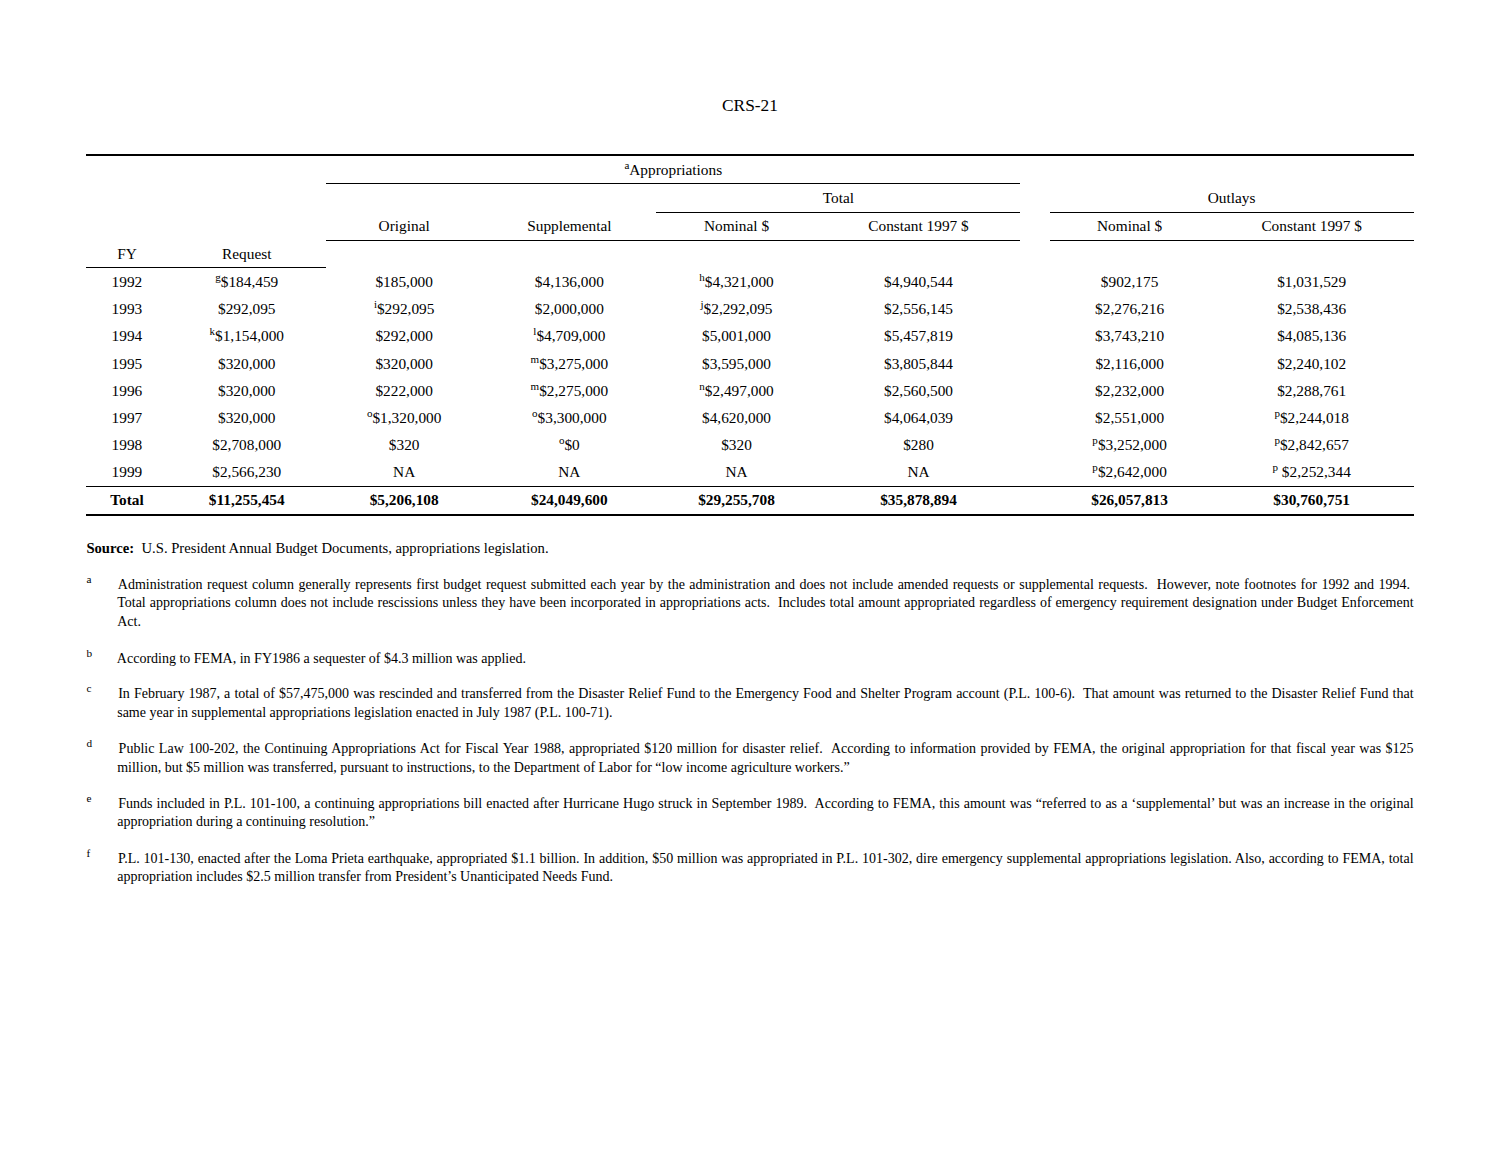CRS-21
| | | a Appropriations | | |
| --- | --- | --- | --- | --- |
| | Total | Outlays |
| Original | Supplemental | Nominal $ | Constant 1997 $ | Nominal $ | Constant 1997 $ |
| FY | Request | |
| 1992 | g $184,459 | $185,000 | $4,136,000 | h $4,321,000 | $4,940,544 | | $902,175 | $1,031,529 |
| 1993 | $292,095 | i $292,095 | $2,000,000 | j $2,292,095 | $2,556,145 | | $2,276,216 | $2,538,436 |
| 1994 | k $1,154,000 | $292,000 | l $4,709,000 | $5,001,000 | $5,457,819 | | $3,743,210 | $4,085,136 |
| 1995 | $320,000 | $320,000 | m $3,275,000 | $3,595,000 | $3,805,844 | | $2,116,000 | $2,240,102 |
| 1996 | $320,000 | $222,000 | m $2,275,000 | n $2,497,000 | $2,560,500 | | $2,232,000 | $2,288,761 |
| 1997 | $320,000 | o $1,320,000 | o $3,300,000 | $4,620,000 | $4,064,039 | | $2,551,000 | p $2,244,018 |
| 1998 | $2,708,000 | $320 | o $0 | $320 | $280 | | p $3,252,000 | p $2,842,657 |
| 1999 | $2,566,230 | NA | NA | NA | NA | | p $2,642,000 | p $2,252,344 |
| Total | $11,255,454 | $5,206,108 | $24,049,600 | $29,255,708 | $35,878,894 | | $26,057,813 | $30,760,751 |
Source: U.S. President Annual Budget Documents, appropriations legislation.
a Administration request column generally represents first budget request submitted each year by the administration and does not include amended requests or supplemental requests. However, note footnotes for 1992 and 1994. Total appropriations column does not include rescissions unless they have been incorporated in appropriations acts. Includes total amount appropriated regardless of emergency requirement designation under Budget Enforcement Act.
b According to FEMA, in FY1986 a sequester of $4.3 million was applied.
c In February 1987, a total of $57,475,000 was rescinded and transferred from the Disaster Relief Fund to the Emergency Food and Shelter Program account (P.L. 100-6). That amount was returned to the Disaster Relief Fund that same year in supplemental appropriations legislation enacted in July 1987 (P.L. 100-71).
d Public Law 100-202, the Continuing Appropriations Act for Fiscal Year 1988, appropriated $120 million for disaster relief. According to information provided by FEMA, the original appropriation for that fiscal year was $125 million, but $5 million was transferred, pursuant to instructions, to the Department of Labor for “low income agriculture workers.”
e Funds included in P.L. 101-100, a continuing appropriations bill enacted after Hurricane Hugo struck in September 1989. According to FEMA, this amount was “referred to as a ‘supplemental’ but was an increase in the original appropriation during a continuing resolution.”
f P.L. 101-130, enacted after the Loma Prieta earthquake, appropriated $1.1 billion. In addition, $50 million was appropriated in P.L. 101-302, dire emergency supplemental appropriations legislation. Also, according to FEMA, total appropriation includes $2.5 million transfer from President’s Unanticipated Needs Fund.